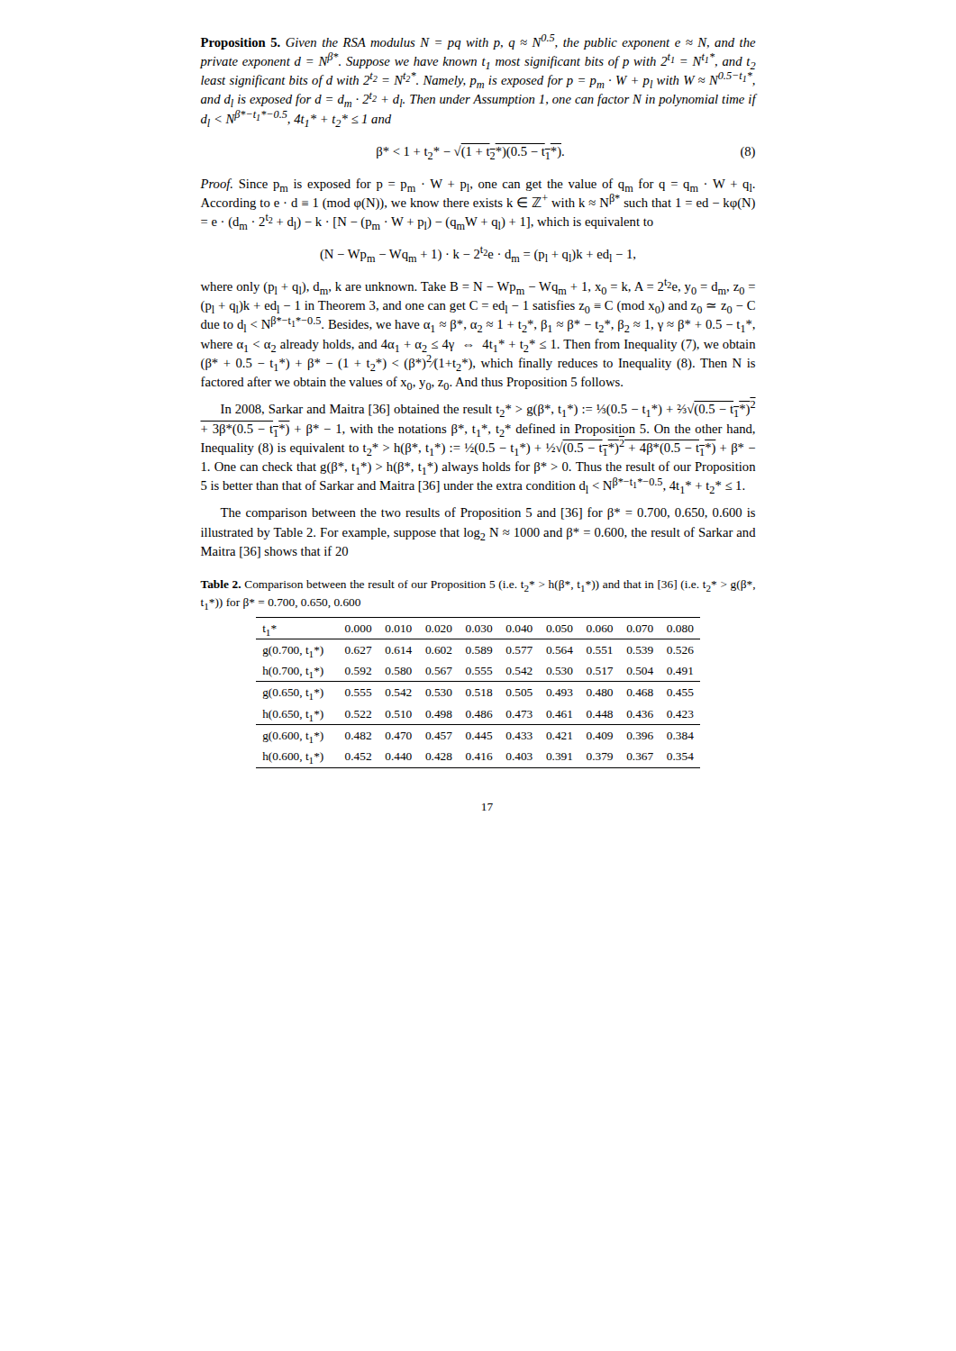Proposition 5. Given the RSA modulus N = pq with p, q ≈ N0.5, the public exponent e ≈ N, and the private exponent d = Nβ*. Suppose we have known t1 most significant bits of p with 2t1 = Nt1*, and t2 least significant bits of d with 2t2 = Nt2*. Namely, pm is exposed for p = pm · W + pl with W ≈ N0.5−t1*, and dl is exposed for d = dm · 2t2 + dl. Then under Assumption 1, one can factor N in polynomial time if dl < Nβ*−t1*−0.5, 4t1* + t2* ≤ 1 and
β* < 1 + t2* − √(1 + t2*)(0.5 − t1*). (8)
Proof. Since pm is exposed for p = pm · W + pl, one can get the value of qm for q = qm · W + ql. According to e · d ≡ 1 (mod φ(N)), we know there exists k ∈ ℤ+ with k ≈ Nβ* such that 1 = ed − kφ(N) = e · (dm · 2t2 + dl) − k · [N − (pm · W + pl) − (qmW + ql) + 1], which is equivalent to
(N − Wpm − Wqm + 1) · k − 2t2e · dm = (pl + ql)k + edl − 1,
where only (pl + ql), dm, k are unknown. Take B = N − Wpm − Wqm + 1, x0 = k, A = 2t2e, y0 = dm, z0 = (pl + ql)k + edl − 1 in Theorem 3, and one can get C = edl − 1 satisfies z0 ≡ C (mod x0) and z0 ≃ z0 − C due to dl < Nβ*−t1*−0.5. Besides, we have α1 ≈ β*, α2 ≈ 1 + t2*, β1 ≈ β* − t2*, β2 ≈ 1, γ ≈ β* + 0.5 − t1*, where α1 < α2 already holds, and 4α1 + α2 ≤ 4γ ⇔ 4t1* + t2* ≤ 1. Then from Inequality (7), we obtain (β* + 0.5 − t1*) + β* − (1 + t2*) < (β*)2⁄(1+t2*), which finally reduces to Inequality (8). Then N is factored after we obtain the values of x0, y0, z0. And thus Proposition 5 follows.
In 2008, Sarkar and Maitra [36] obtained the result t2* > g(β*, t1*) := ⅓(0.5 − t1*) + ⅔√(0.5 − t1*)2 + 3β*(0.5 − t1*) + β* − 1, with the notations β*, t1*, t2* defined in Proposition 5. On the other hand, Inequality (8) is equivalent to t2* > h(β*, t1*) := ½(0.5 − t1*) + ½√(0.5 − t1*)2 + 4β*(0.5 − t1*) + β* − 1. One can check that g(β*, t1*) > h(β*, t1*) always holds for β* > 0. Thus the result of our Proposition 5 is better than that of Sarkar and Maitra [36] under the extra condition dl < Nβ*−t1*−0.5, 4t1* + t2* ≤ 1.
The comparison between the two results of Proposition 5 and [36] for β* = 0.700, 0.650, 0.600 is illustrated by Table 2. For example, suppose that log2 N ≈ 1000 and β* = 0.600, the result of Sarkar and Maitra [36] shows that if 20
Table 2. Comparison between the result of our Proposition 5 (i.e. t2* > h(β*, t1*)) and that in [36] (i.e. t2* > g(β*, t1*)) for β* = 0.700, 0.650, 0.600
| t 1 * | 0.000 | 0.010 | 0.020 | 0.030 | 0.040 | 0.050 | 0.060 | 0.070 | 0.080 |
| g(0.700, t 1 *) | 0.627 | 0.614 | 0.602 | 0.589 | 0.577 | 0.564 | 0.551 | 0.539 | 0.526 |
| h(0.700, t 1 *) | 0.592 | 0.580 | 0.567 | 0.555 | 0.542 | 0.530 | 0.517 | 0.504 | 0.491 |
| g(0.650, t 1 *) | 0.555 | 0.542 | 0.530 | 0.518 | 0.505 | 0.493 | 0.480 | 0.468 | 0.455 |
| h(0.650, t 1 *) | 0.522 | 0.510 | 0.498 | 0.486 | 0.473 | 0.461 | 0.448 | 0.436 | 0.423 |
| g(0.600, t 1 *) | 0.482 | 0.470 | 0.457 | 0.445 | 0.433 | 0.421 | 0.409 | 0.396 | 0.384 |
| h(0.600, t 1 *) | 0.452 | 0.440 | 0.428 | 0.416 | 0.403 | 0.391 | 0.379 | 0.367 | 0.354 |
17